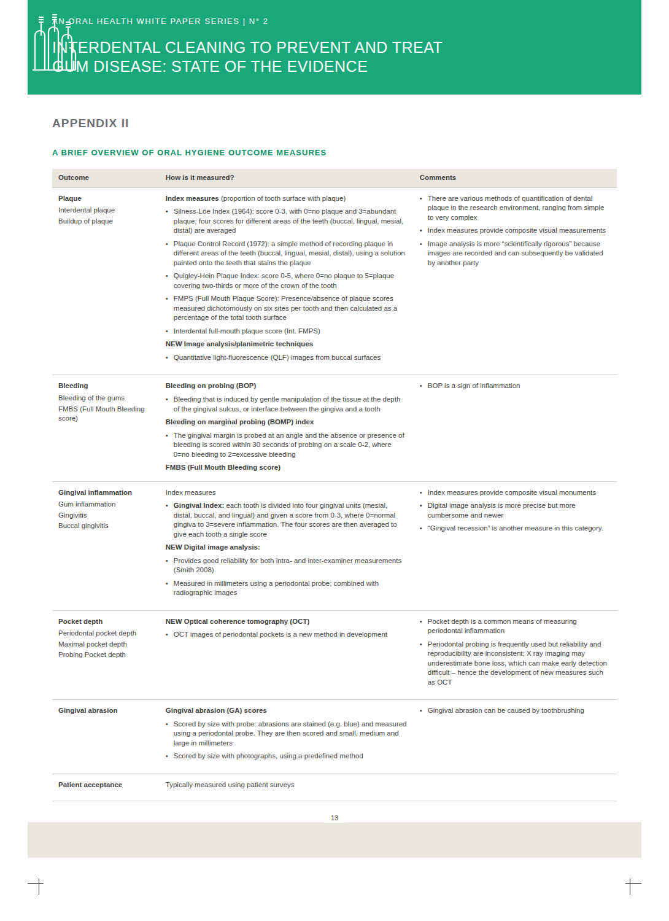An oral health white paper series | N° 2
Interdental cleaning to prevent and treat
gum disease: state of the evidence
APPENDIX II
A brief overview of oral hygiene outcome measures
| Outcome | How is it measured? | Comments |
| --- | --- | --- |
| Plaque Interdental plaque Buildup of plaque | Index measures (proportion of tooth surface with plaque) Silness-Löe Index (1964): score 0-3, with 0=no plaque and 3=abundant plaque; four scores for different areas of the teeth (buccal, lingual, mesial, distal) are averaged Plaque Control Record (1972): a simple method of recording plaque in different areas of the teeth (buccal, lingual, mesial, distal), using a solution painted onto the teeth that stains the plaque Quigley-Hein Plaque Index: score 0-5, where 0=no plaque to 5=plaque covering two-thirds or more of the crown of the tooth FMPS (Full Mouth Plaque Score): Presence/absence of plaque scores measured dichotomously on six sites per tooth and then calculated as a percentage of the total tooth surface Interdental full-mouth plaque score (Int. FMPS) NEW Image analysis/planimetric techniques Quantitative light-fluorescence (QLF) images from buccal surfaces | There are various methods of quantification of dental plaque in the research environment, ranging from simple to very complex Index measures provide composite visual measurements Image analysis is more “scientifically rigorous” because images are recorded and can subsequently be validated by another party |
| Bleeding Bleeding of the gums FMBS (Full Mouth Bleeding score) | Bleeding on probing (BOP) Bleeding that is induced by gentle manipulation of the tissue at the depth of the gingival sulcus, or interface between the gingiva and a tooth Bleeding on marginal probing (BOMP) index The gingival margin is probed at an angle and the absence or presence of bleeding is scored within 30 seconds of probing on a scale 0-2, where 0=no bleeding to 2=excessive bleeding FMBS (Full Mouth Bleeding score) | BOP is a sign of inflammation |
| Gingival inflammation Gum inflammation Gingivitis Buccal gingivitis | Index measures Gingival Index: each tooth is divided into four gingival units (mesial, distal, buccal, and lingual) and given a score from 0-3, where 0=normal gingiva to 3=severe inflammation. The four scores are then averaged to give each tooth a single score NEW Digital image analysis: Provides good reliability for both intra- and inter-examiner measurements (Smith 2008) Measured in millimeters using a periodontal probe; combined with radiographic images | Index measures provide composite visual monuments Digital image analysis is more precise but more cumbersome and newer “Gingival recession” is another measure in this category. |
| Pocket depth Periodontal pocket depth Maximal pocket depth Probing Pocket depth | NEW Optical coherence tomography (OCT) OCT images of periodontal pockets is a new method in development | Pocket depth is a common means of measuring periodontal inflammation Periodontal probing is frequently used but reliability and reproducibility are inconsistent; X ray imaging may underestimate bone loss, which can make early detection difficult – hence the development of new measures such as OCT |
| Gingival abrasion | Gingival abrasion (GA) scores Scored by size with probe: abrasions are stained (e.g. blue) and measured using a periodontal probe. They are then scored and small, medium and large in millimeters Scored by size with photographs, using a predefined method | Gingival abrasion can be caused by toothbrushing |
| Patient acceptance | Typically measured using patient surveys | |
13